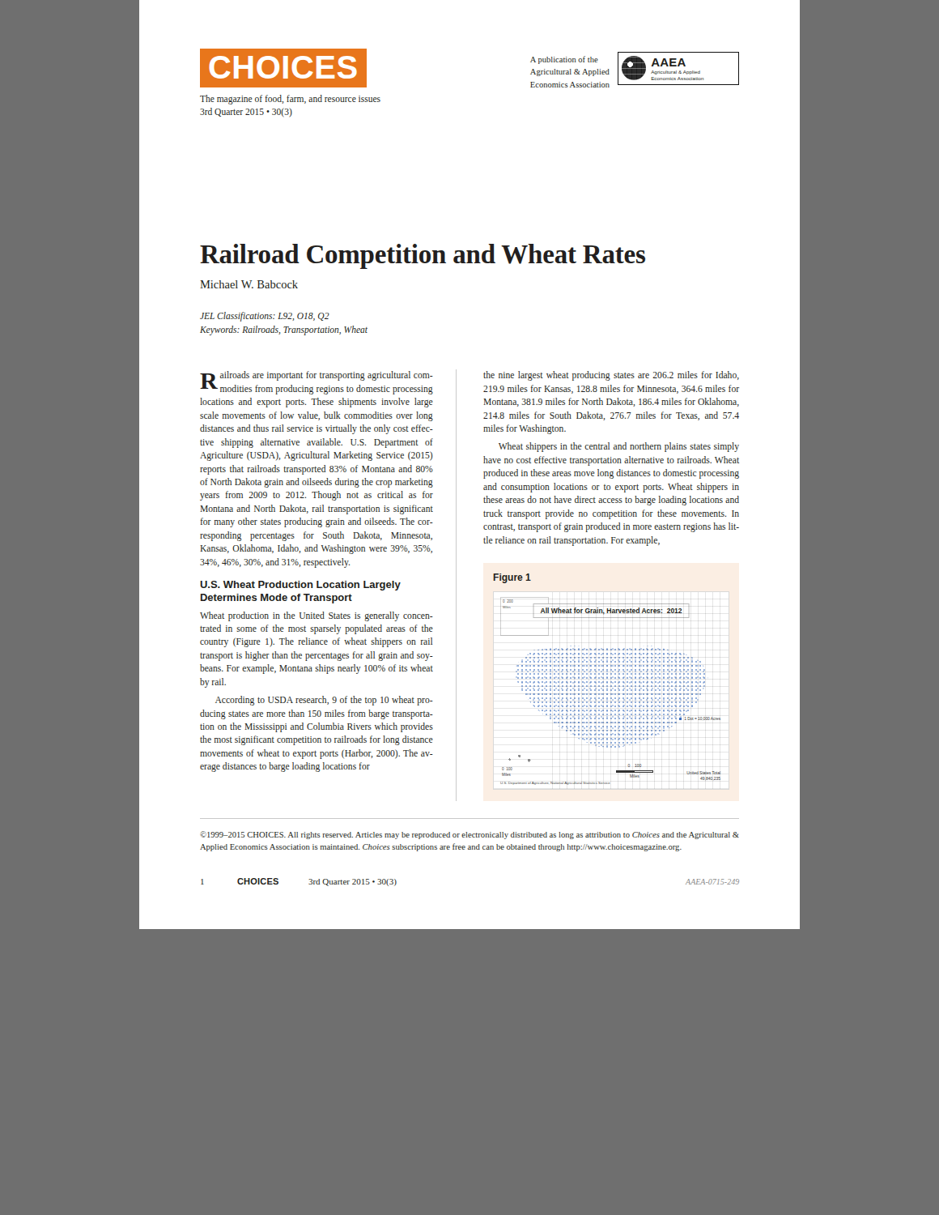CHOICES
The magazine of food, farm, and resource issues 3rd Quarter 2015 • 30(3)
A publication of the
Agricultural & Applied
Economics Association
AAEA Agricultural & Applied Economics Association
Railroad Competition and Wheat Rates
Michael W. Babcock
JEL Classifications: L92, O18, Q2
Keywords: Railroads, Transportation, Wheat
Railroads are important for transporting agricultural commodities from producing regions to domestic processing locations and export ports. These shipments involve large scale movements of low value, bulk commodities over long distances and thus rail service is virtually the only cost effective shipping alternative available. U.S. Department of Agriculture (USDA), Agricultural Marketing Service (2015) reports that railroads transported 83% of Montana and 80% of North Dakota grain and oilseeds during the crop marketing years from 2009 to 2012. Though not as critical as for Montana and North Dakota, rail transportation is significant for many other states producing grain and oilseeds. The corresponding percentages for South Dakota, Minnesota, Kansas, Oklahoma, Idaho, and Washington were 39%, 35%, 34%, 46%, 30%, and 31%, respectively.
U.S. Wheat Production Location Largely Determines Mode of Transport
Wheat production in the United States is generally concentrated in some of the most sparsely populated areas of the country (Figure 1). The reliance of wheat shippers on rail transport is higher than the percentages for all grain and soybeans. For example, Montana ships nearly 100% of its wheat by rail.
According to USDA research, 9 of the top 10 wheat producing states are more than 150 miles from barge transportation on the Mississippi and Columbia Rivers which provides the most significant competition to railroads for long distance movements of wheat to export ports (Harbor, 2000). The average distances to barge loading locations for
the nine largest wheat producing states are 206.2 miles for Idaho, 219.9 miles for Kansas, 128.8 miles for Minnesota, 364.6 miles for Montana, 381.9 miles for North Dakota, 186.4 miles for Oklahoma, 214.8 miles for South Dakota, 276.7 miles for Texas, and 57.4 miles for Washington.
Wheat shippers in the central and northern plains states simply have no cost effective transportation alternative to railroads. Wheat produced in these areas move long distances to domestic processing and consumption locations or to export ports. Wheat shippers in these areas do not have direct access to barge loading locations and truck transport provide no competition for these movements. In contrast, transport of grain produced in more eastern regions has little reliance on rail transportation. For example,
Figure 1
0 200
Miles
All Wheat for Grain, Harvested Acres: 2012
1 Dot = 10,000 Acres
United States Total
49,840,235
0 100 Miles
0 100
Miles
U.S. Department of Agriculture, National Agricultural Statistics Service
©1999–2015 CHOICES. All rights reserved. Articles may be reproduced or electronically distributed as long as attribution to Choices and the Agricultural & Applied Economics Association is maintained. Choices subscriptions are free and can be obtained through http://www.choicesmagazine.org.
1 CHOICES 3rd Quarter 2015 • 30(3) AAEA-0715-249